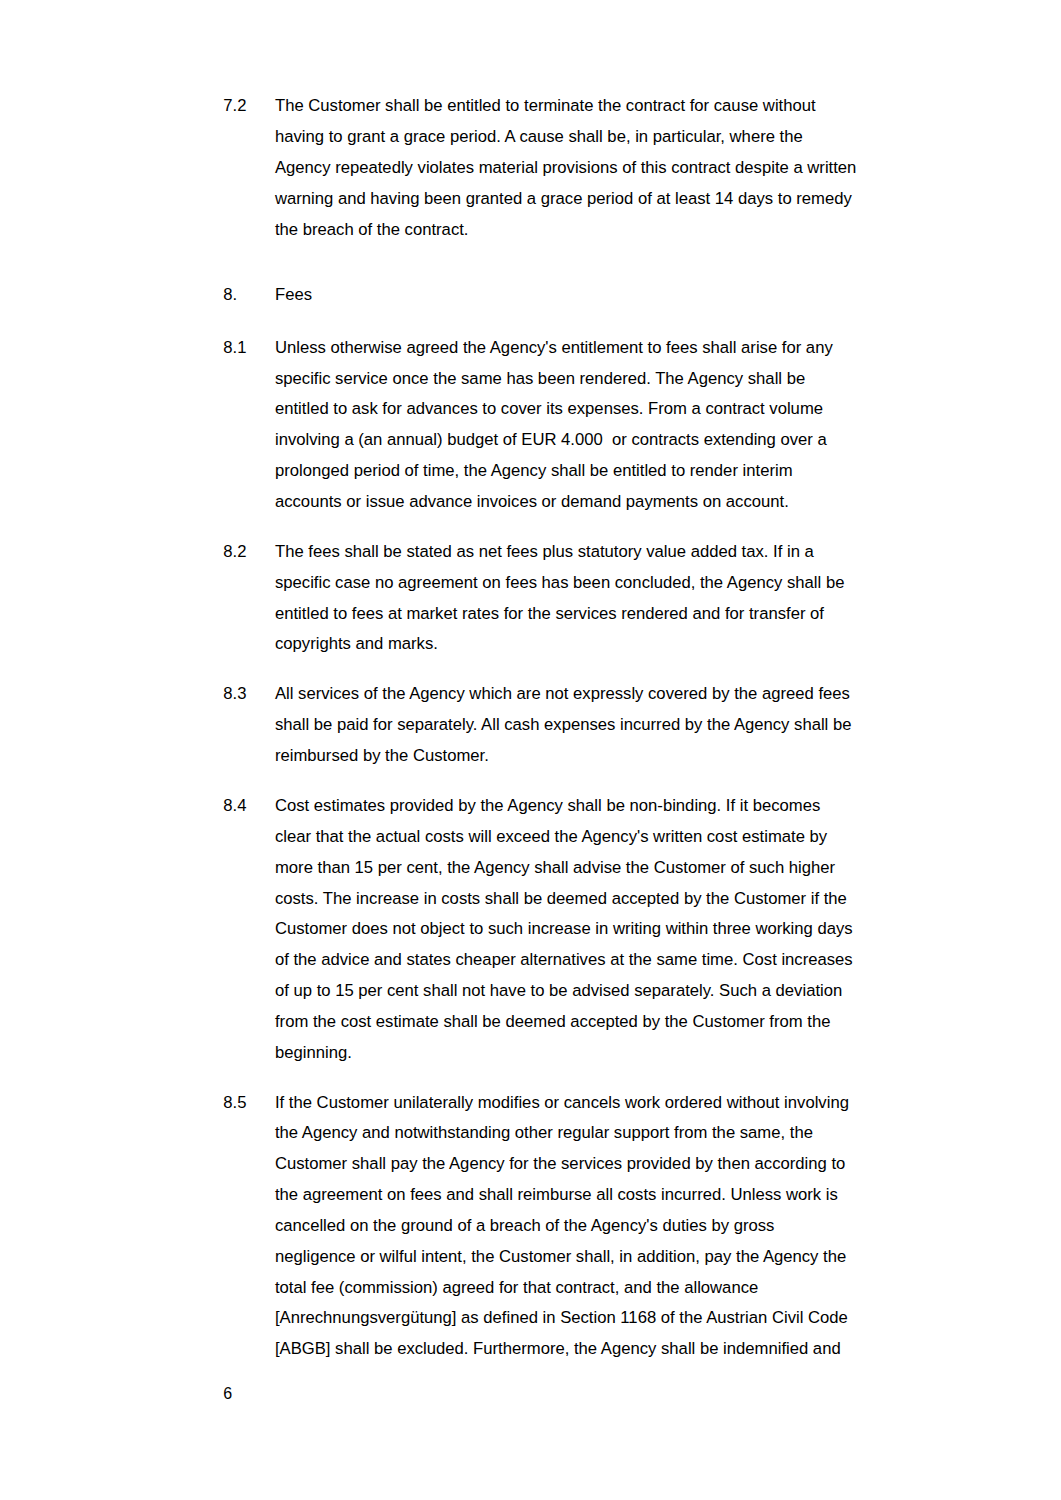7.2
The Customer shall be entitled to terminate the contract for cause without having to grant a grace period. A cause shall be, in particular, where the Agency repeatedly violates material provisions of this contract despite a written warning and having been granted a grace period of at least 14 days to remedy the breach of the contract.
8. Fees
8.1
Unless otherwise agreed the Agency's entitlement to fees shall arise for any specific service once the same has been rendered. The Agency shall be entitled to ask for advances to cover its expenses. From a contract volume involving a (an annual) budget of EUR 4.000 or contracts extending over a prolonged period of time, the Agency shall be entitled to render interim accounts or issue advance invoices or demand payments on account.
8.2
The fees shall be stated as net fees plus statutory value added tax. If in a specific case no agreement on fees has been concluded, the Agency shall be entitled to fees at market rates for the services rendered and for transfer of copyrights and marks.
8.3
All services of the Agency which are not expressly covered by the agreed fees shall be paid for separately. All cash expenses incurred by the Agency shall be reimbursed by the Customer.
8.4
Cost estimates provided by the Agency shall be non-binding. If it becomes clear that the actual costs will exceed the Agency's written cost estimate by more than 15 per cent, the Agency shall advise the Customer of such higher costs. The increase in costs shall be deemed accepted by the Customer if the Customer does not object to such increase in writing within three working days of the advice and states cheaper alternatives at the same time. Cost increases of up to 15 per cent shall not have to be advised separately. Such a deviation from the cost estimate shall be deemed accepted by the Customer from the beginning.
8.5
If the Customer unilaterally modifies or cancels work ordered without involving the Agency and notwithstanding other regular support from the same, the Customer shall pay the Agency for the services provided by then according to the agreement on fees and shall reimburse all costs incurred. Unless work is cancelled on the ground of a breach of the Agency's duties by gross negligence or wilful intent, the Customer shall, in addition, pay the Agency the total fee (commission) agreed for that contract, and the allowance [Anrechnungsvergütung] as defined in Section 1168 of the Austrian Civil Code [ABGB] shall be excluded. Furthermore, the Agency shall be indemnified and
6